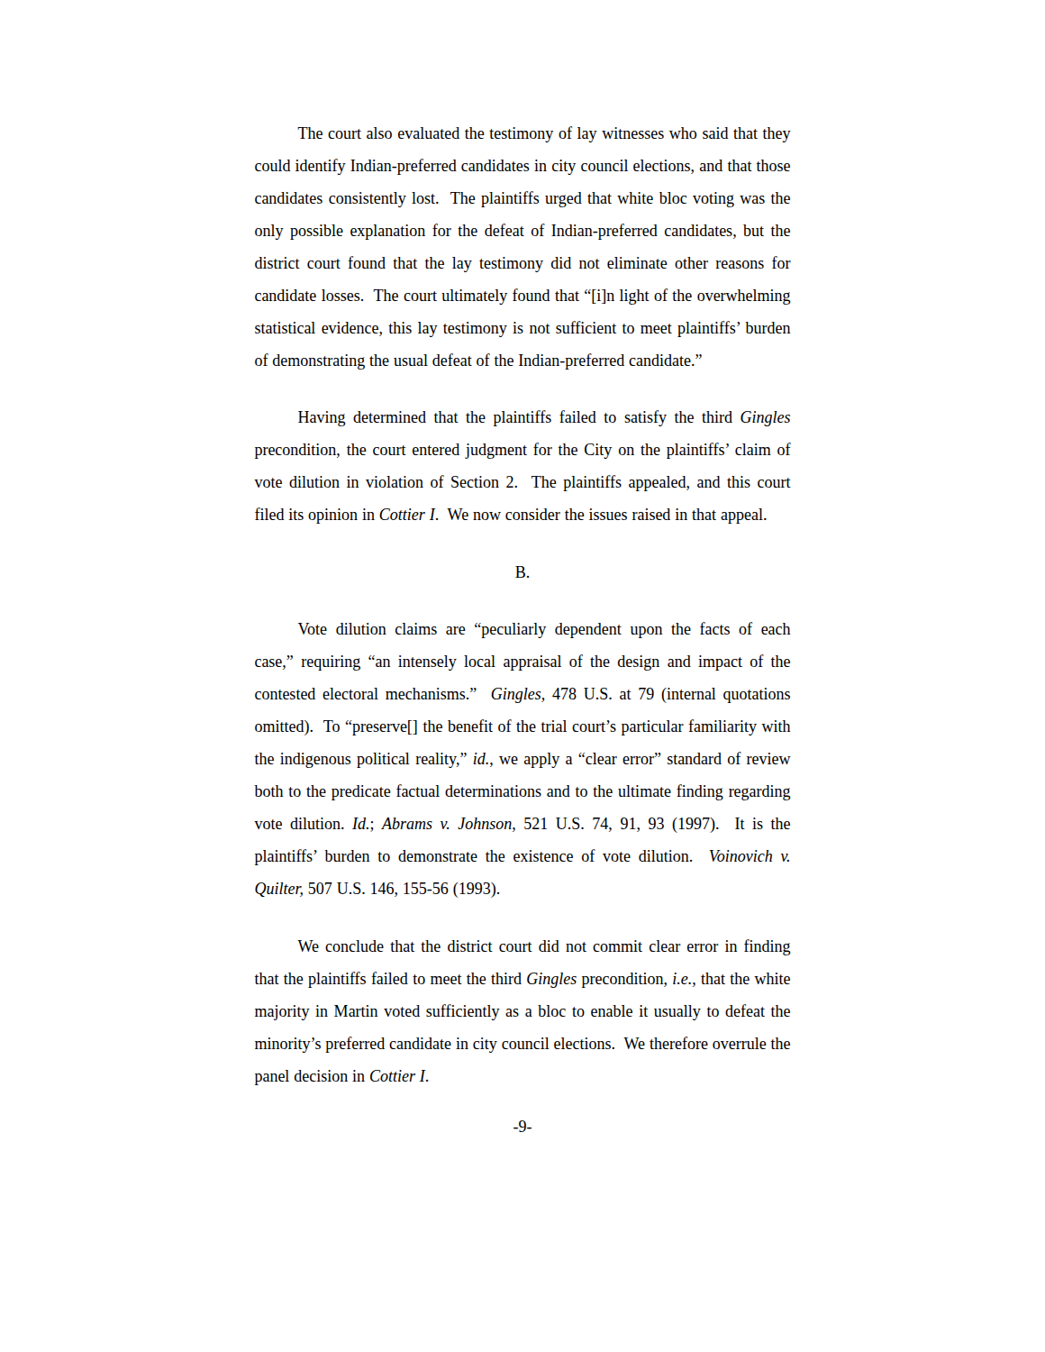The court also evaluated the testimony of lay witnesses who said that they could identify Indian-preferred candidates in city council elections, and that those candidates consistently lost. The plaintiffs urged that white bloc voting was the only possible explanation for the defeat of Indian-preferred candidates, but the district court found that the lay testimony did not eliminate other reasons for candidate losses. The court ultimately found that “[i]n light of the overwhelming statistical evidence, this lay testimony is not sufficient to meet plaintiffs’ burden of demonstrating the usual defeat of the Indian-preferred candidate.”
Having determined that the plaintiffs failed to satisfy the third Gingles precondition, the court entered judgment for the City on the plaintiffs’ claim of vote dilution in violation of Section 2. The plaintiffs appealed, and this court filed its opinion in Cottier I. We now consider the issues raised in that appeal.
B.
Vote dilution claims are “peculiarly dependent upon the facts of each case,” requiring “an intensely local appraisal of the design and impact of the contested electoral mechanisms.” Gingles, 478 U.S. at 79 (internal quotations omitted). To “preserve[] the benefit of the trial court’s particular familiarity with the indigenous political reality,” id., we apply a “clear error” standard of review both to the predicate factual determinations and to the ultimate finding regarding vote dilution. Id.; Abrams v. Johnson, 521 U.S. 74, 91, 93 (1997). It is the plaintiffs’ burden to demonstrate the existence of vote dilution. Voinovich v. Quilter, 507 U.S. 146, 155-56 (1993).
We conclude that the district court did not commit clear error in finding that the plaintiffs failed to meet the third Gingles precondition, i.e., that the white majority in Martin voted sufficiently as a bloc to enable it usually to defeat the minority’s preferred candidate in city council elections. We therefore overrule the panel decision in Cottier I.
-9-